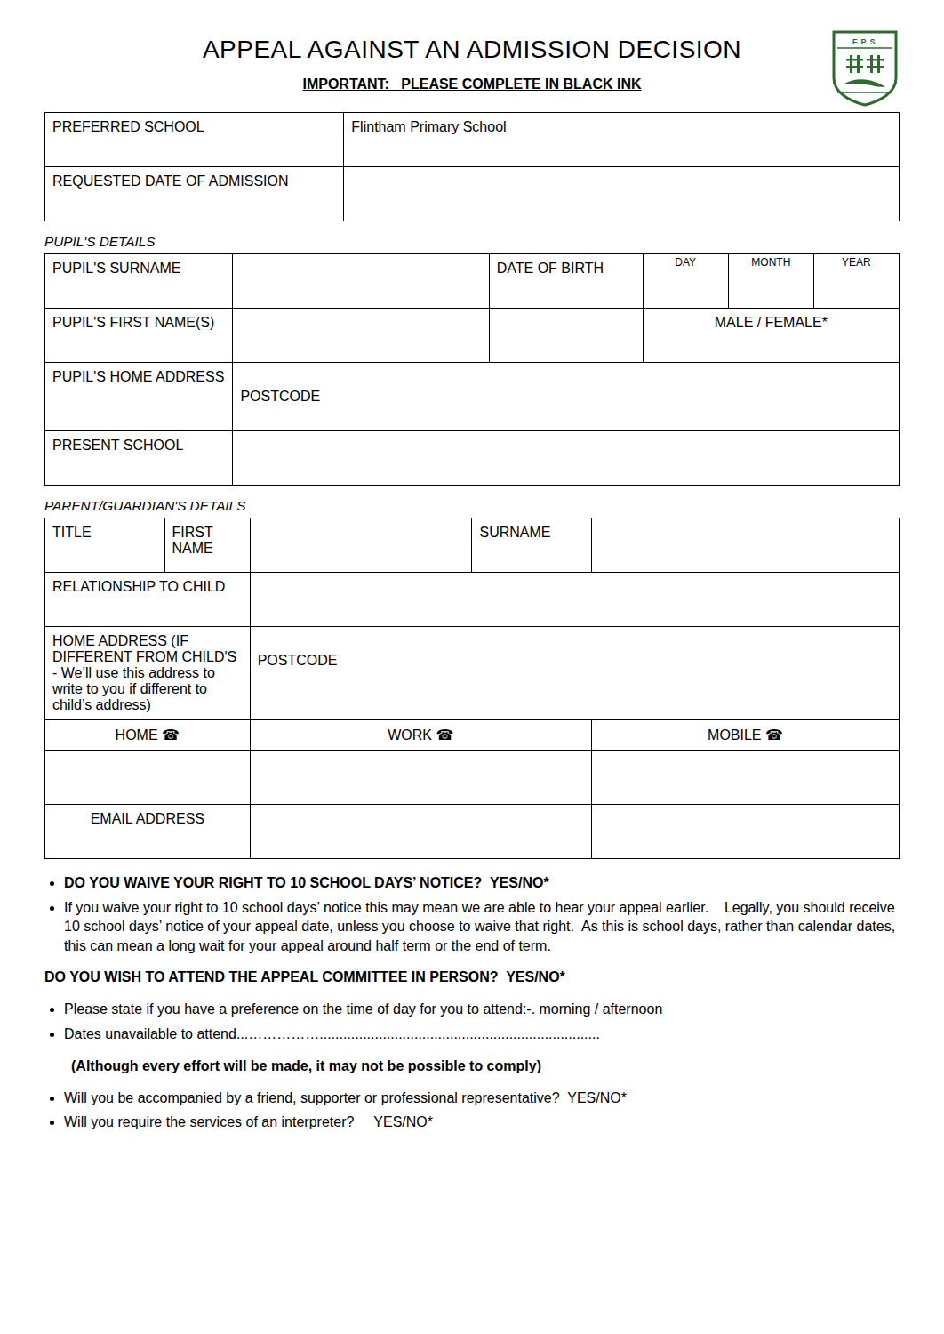F. P. S.
APPEAL AGAINST AN ADMISSION DECISION
IMPORTANT: PLEASE COMPLETE IN BLACK INK
| PREFERRED SCHOOL | Flintham Primary School |
| REQUESTED DATE OF ADMISSION | |
PUPIL'S DETAILS
| PUPIL'S SURNAME | | DATE OF BIRTH | DAY | MONTH | YEAR |
| PUPIL'S FIRST NAME(S) | | | MALE / FEMALE* |
| PUPIL'S HOME ADDRESS | POSTCODE |
| PRESENT SCHOOL | |
PARENT/GUARDIAN'S DETAILS
| TITLE | FIRST NAME | | SURNAME | |
| RELATIONSHIP TO CHILD | |
| HOME ADDRESS (IF DIFFERENT FROM CHILD'S - We’ll use this address to write to you if different to child’s address) | POSTCODE |
| HOME ☎ | WORK ☎ | MOBILE ☎ |
| EMAIL ADDRESS | | |
DO YOU WAIVE YOUR RIGHT TO 10 SCHOOL DAYS’ NOTICE? YES/NO*
If you waive your right to 10 school days’ notice this may mean we are able to hear your appeal earlier. Legally, you should receive 10 school days’ notice of your appeal date, unless you choose to waive that right. As this is school days, rather than calendar dates, this can mean a long wait for your appeal around half term or the end of term.
DO YOU WISH TO ATTEND THE APPEAL COMMITTEE IN PERSON? YES/NO*
Please state if you have a preference on the time of day for you to attend:-. morning / afternoon
Dates unavailable to attend...…………….......................................................................
(Although every effort will be made, it may not be possible to comply)
Will you be accompanied by a friend, supporter or professional representative? YES/NO*
Will you require the services of an interpreter? YES/NO*